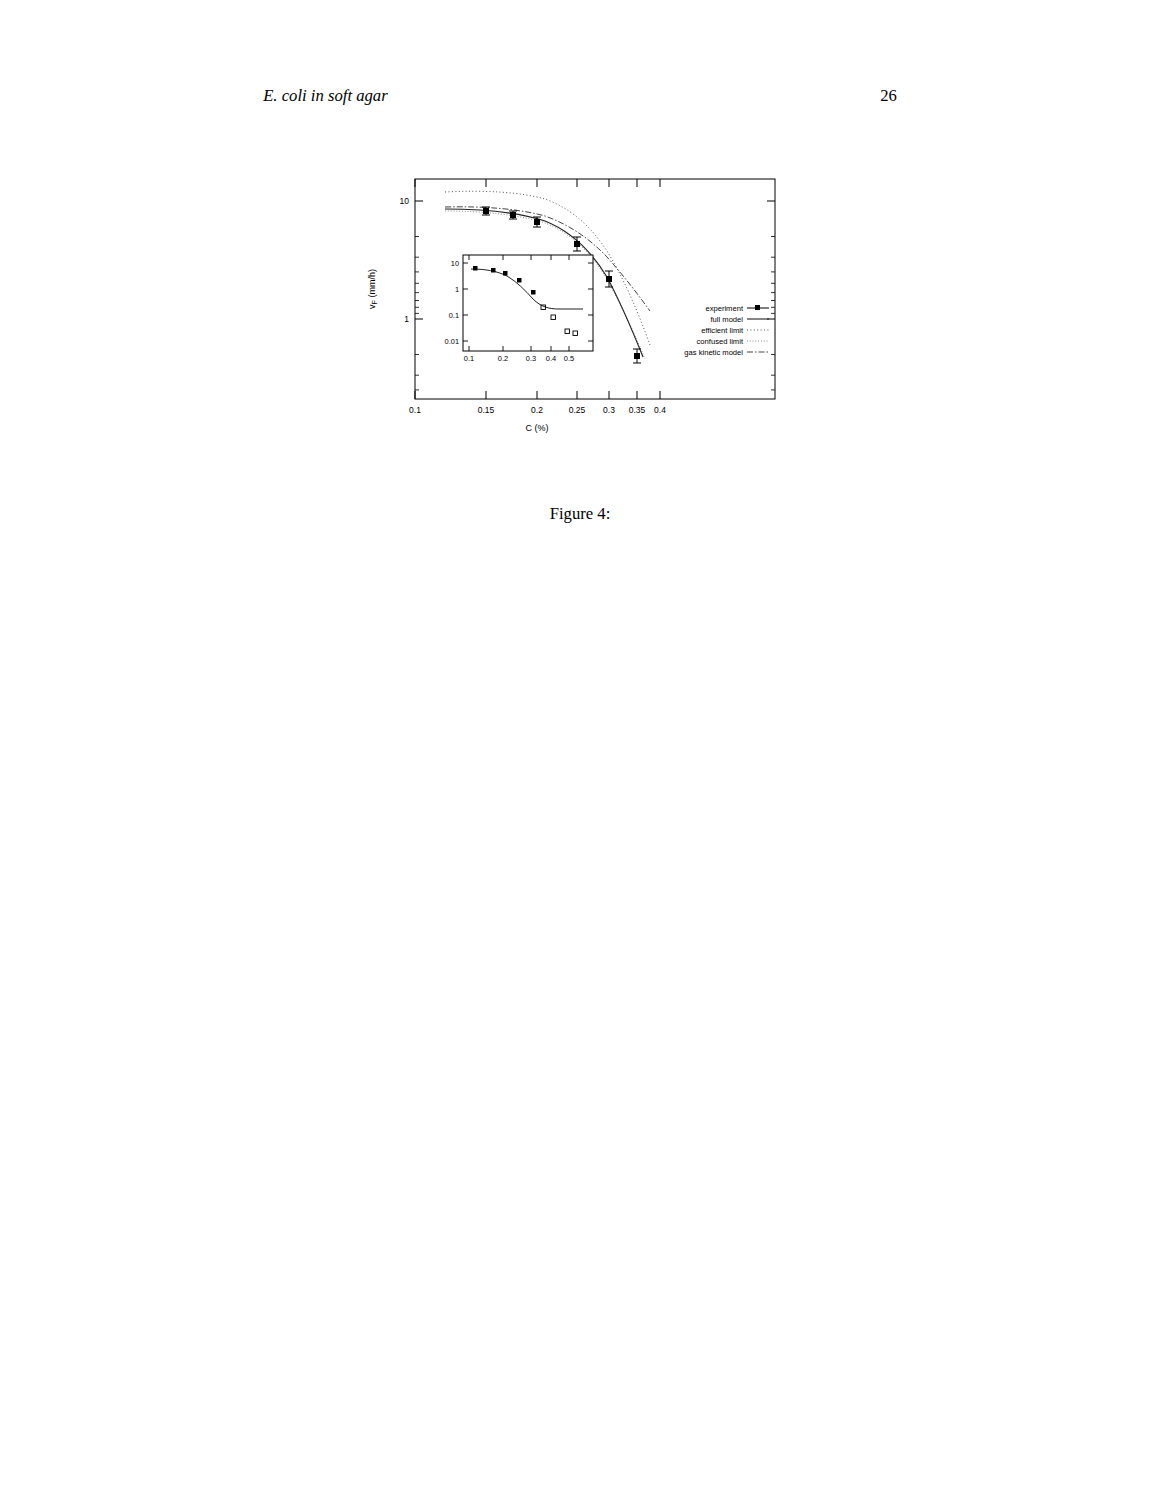E. coli in soft agar 26
Front speed v_F versus agar concentration C Experimental points decrease from about 8 mm/h at C = 0.15% to about 1 mm/h at C = 0.35%. Model curves bracket the data. Inset shows the same quantities over a wider range of C from 0.1 to 0.5 percent with additional open-square points falling below the model curve. 10 1 0.1 0.15 0.2 0.25 0.3 0.35 0.4 C (%) vF (mm/h) experiment full model efficient limit confused limit gas kinetic model 10 1 0.1 0.01 0.1 0.2 0.3 0.4 0.5
Figure 4: